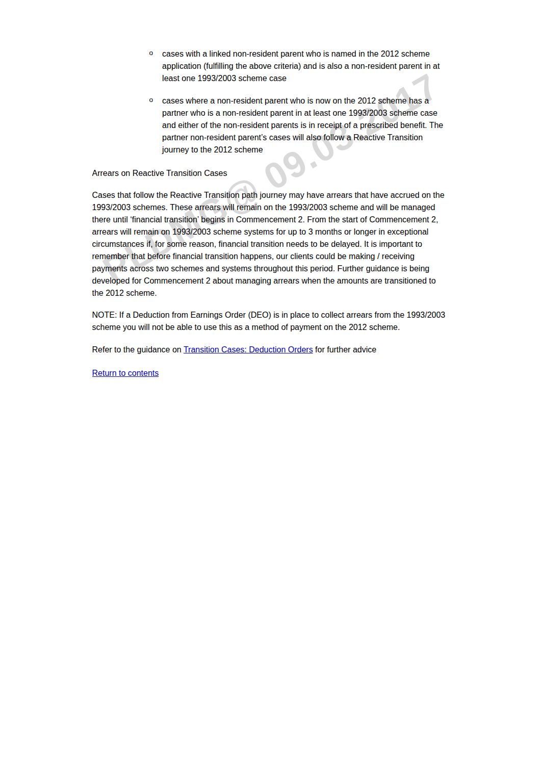PLDMG@ 09.03.2017
cases with a linked non-resident parent who is named in the 2012 scheme application (fulfilling the above criteria) and is also a non-resident parent in at least one 1993/2003 scheme case
cases where a non-resident parent who is now on the 2012 scheme has a partner who is a non-resident parent in at least one 1993/2003 scheme case and either of the non-resident parents is in receipt of a prescribed benefit. The partner non-resident parent’s cases will also follow a Reactive Transition journey to the 2012 scheme
Arrears on Reactive Transition Cases
Cases that follow the Reactive Transition path journey may have arrears that have accrued on the 1993/2003 schemes. These arrears will remain on the 1993/2003 scheme and will be managed there until ‘financial transition’ begins in Commencement 2. From the start of Commencement 2, arrears will remain on 1993/2003 scheme systems for up to 3 months or longer in exceptional circumstances if, for some reason, financial transition needs to be delayed. It is important to remember that before financial transition happens, our clients could be making / receiving payments across two schemes and systems throughout this period. Further guidance is being developed for Commencement 2 about managing arrears when the amounts are transitioned to the 2012 scheme.
NOTE: If a Deduction from Earnings Order (DEO) is in place to collect arrears from the 1993/2003 scheme you will not be able to use this as a method of payment on the 2012 scheme.
Refer to the guidance on Transition Cases: Deduction Orders for further advice
Return to contents